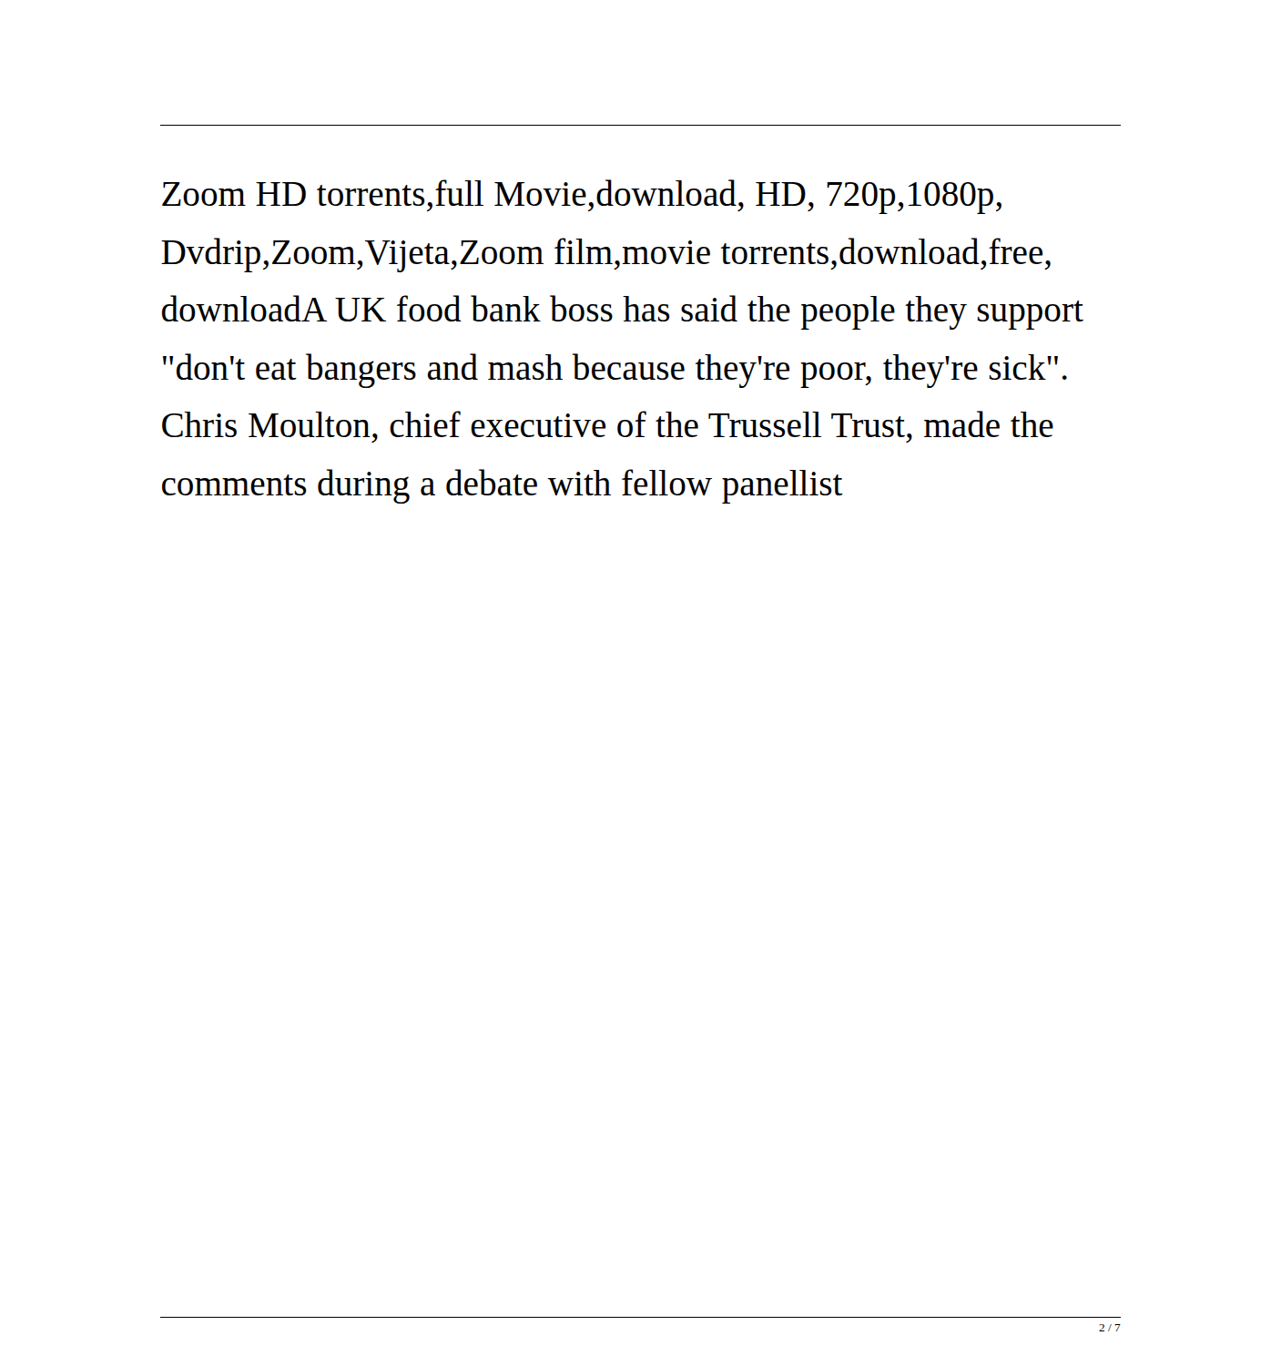Zoom HD torrents,full Movie,download, HD, 720p,1080p, Dvdrip,Zoom,Vijeta,Zoom film,movie torrents,download,free, downloadA UK food bank boss has said the people they support "don't eat bangers and mash because they're poor, they're sick". Chris Moulton, chief executive of the Trussell Trust, made the comments during a debate with fellow panellist
2 / 7